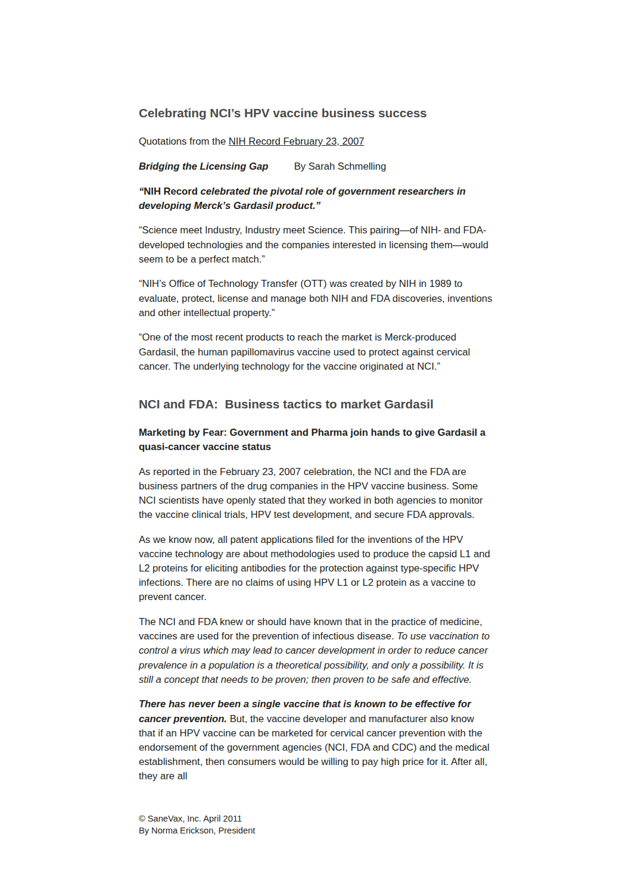Celebrating NCI’s HPV vaccine business success
Quotations from the NIH Record February 23, 2007
Bridging the Licensing Gap By Sarah Schmelling
“NIH Record celebrated the pivotal role of government researchers in developing Merck’s Gardasil product.”
“Science meet Industry, Industry meet Science. This pairing—of NIH- and FDA-developed technologies and the companies interested in licensing them—would seem to be a perfect match.”
“NIH’s Office of Technology Transfer (OTT) was created by NIH in 1989 to evaluate, protect, license and manage both NIH and FDA discoveries, inventions and other intellectual property.”
“One of the most recent products to reach the market is Merck-produced Gardasil, the human papillomavirus vaccine used to protect against cervical cancer. The underlying technology for the vaccine originated at NCI.”
NCI and FDA: Business tactics to market Gardasil
Marketing by Fear: Government and Pharma join hands to give Gardasil a quasi-cancer vaccine status
As reported in the February 23, 2007 celebration, the NCI and the FDA are business partners of the drug companies in the HPV vaccine business. Some NCI scientists have openly stated that they worked in both agencies to monitor the vaccine clinical trials, HPV test development, and secure FDA approvals.
As we know now, all patent applications filed for the inventions of the HPV vaccine technology are about methodologies used to produce the capsid L1 and L2 proteins for eliciting antibodies for the protection against type-specific HPV infections. There are no claims of using HPV L1 or L2 protein as a vaccine to prevent cancer.
The NCI and FDA knew or should have known that in the practice of medicine, vaccines are used for the prevention of infectious disease. To use vaccination to control a virus which may lead to cancer development in order to reduce cancer prevalence in a population is a theoretical possibility, and only a possibility. It is still a concept that needs to be proven; then proven to be safe and effective.
There has never been a single vaccine that is known to be effective for cancer prevention. But, the vaccine developer and manufacturer also know that if an HPV vaccine can be marketed for cervical cancer prevention with the endorsement of the government agencies (NCI, FDA and CDC) and the medical establishment, then consumers would be willing to pay high price for it. After all, they are all
© SaneVax, Inc. April 2011
By Norma Erickson, President